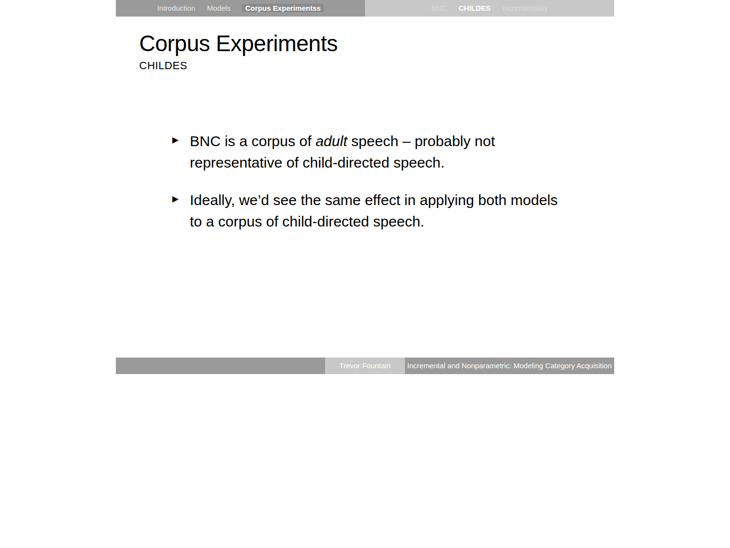Introduction Models Corpus Experimentss
BNC CHILDES Incrementality
Corpus Experiments
CHILDES
BNC is a corpus of adult speech – probably not representative of child-directed speech.
Ideally, we’d see the same effect in applying both models to a corpus of child-directed speech.
Trevor Fountain
Incremental and Nonparametric: Modeling Category Acquisition